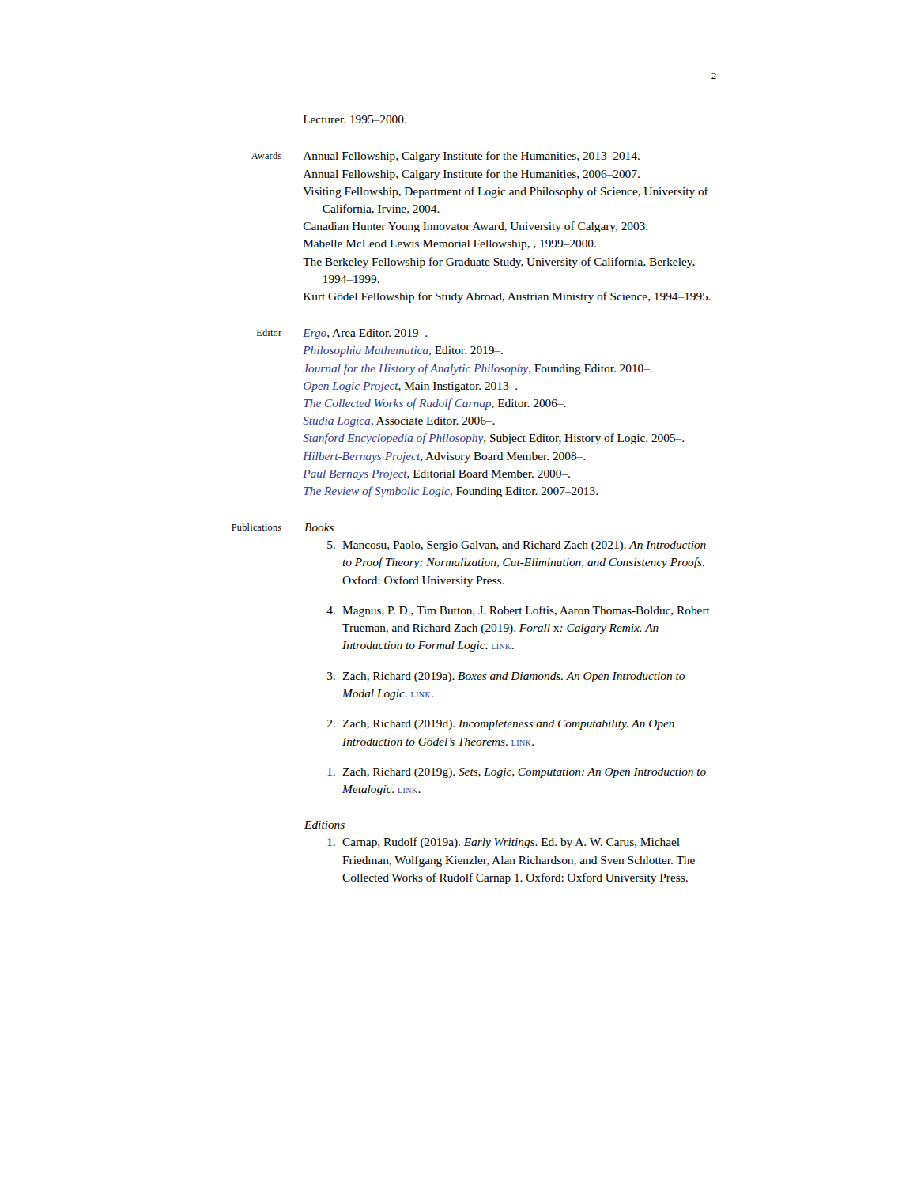2
Lecturer. 1995–2000.
Awards
Annual Fellowship, Calgary Institute for the Humanities, 2013–2014.
Annual Fellowship, Calgary Institute for the Humanities, 2006–2007.
Visiting Fellowship, Department of Logic and Philosophy of Science, University of California, Irvine, 2004.
Canadian Hunter Young Innovator Award, University of Calgary, 2003.
Mabelle McLeod Lewis Memorial Fellowship, , 1999–2000.
The Berkeley Fellowship for Graduate Study, University of California, Berkeley, 1994–1999.
Kurt Gödel Fellowship for Study Abroad, Austrian Ministry of Science, 1994–1995.
Editor
Ergo, Area Editor. 2019–.
Philosophia Mathematica, Editor. 2019–.
Journal for the History of Analytic Philosophy, Founding Editor. 2010–.
Open Logic Project, Main Instigator. 2013–.
The Collected Works of Rudolf Carnap, Editor. 2006–.
Studia Logica, Associate Editor. 2006–.
Stanford Encyclopedia of Philosophy, Subject Editor, History of Logic. 2005–.
Hilbert-Bernays Project, Advisory Board Member. 2008–.
Paul Bernays Project, Editorial Board Member. 2000–.
The Review of Symbolic Logic, Founding Editor. 2007–2013.
Publications
Books
5. Mancosu, Paolo, Sergio Galvan, and Richard Zach (2021). An Introduction to Proof Theory: Normalization, Cut-Elimination, and Consistency Proofs. Oxford: Oxford University Press.
4. Magnus, P. D., Tim Button, J. Robert Loftis, Aaron Thomas-Bolduc, Robert Trueman, and Richard Zach (2019). Forall x: Calgary Remix. An Introduction to Formal Logic. link.
3. Zach, Richard (2019a). Boxes and Diamonds. An Open Introduction to Modal Logic. link.
2. Zach, Richard (2019d). Incompleteness and Computability. An Open Introduction to Gödel’s Theorems. link.
1. Zach, Richard (2019g). Sets, Logic, Computation: An Open Introduction to Metalogic. link.
Editions
1. Carnap, Rudolf (2019a). Early Writings. Ed. by A. W. Carus, Michael Friedman, Wolfgang Kienzler, Alan Richardson, and Sven Schlotter. The Collected Works of Rudolf Carnap 1. Oxford: Oxford University Press.